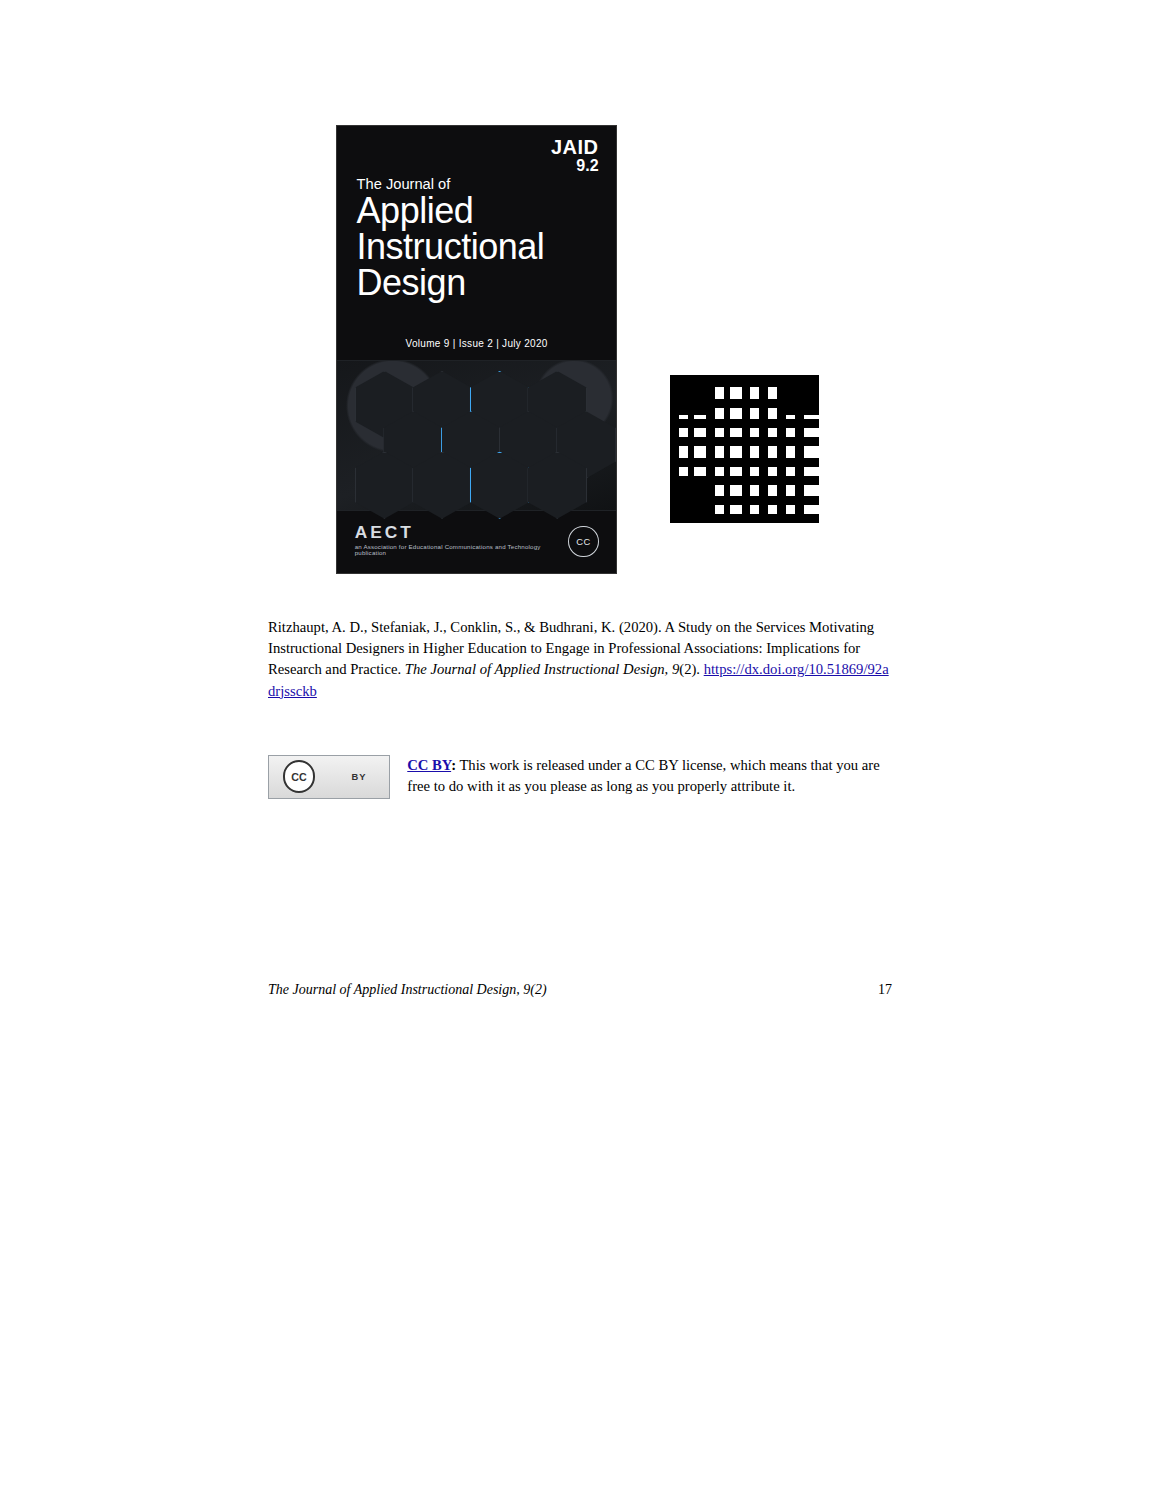JAID
9.2
The Journal of Applied Instructional Design
Volume 9 | Issue 2 | July 2020
AECT
an Association for Educational Communications and Technology publication
CC
Ritzhaupt, A. D., Stefaniak, J., Conklin, S., & Budhrani, K. (2020). A Study on the Services Motivating Instructional Designers in Higher Education to Engage in Professional Associations: Implications for Research and Practice. The Journal of Applied Instructional Design, 9(2). https://dx.doi.org/10.51869/92adrjssckb
CC
BY
CC BY: This work is released under a CC BY license, which means that you are free to do with it as you please as long as you properly attribute it.
The Journal of Applied Instructional Design, 9(2)
17